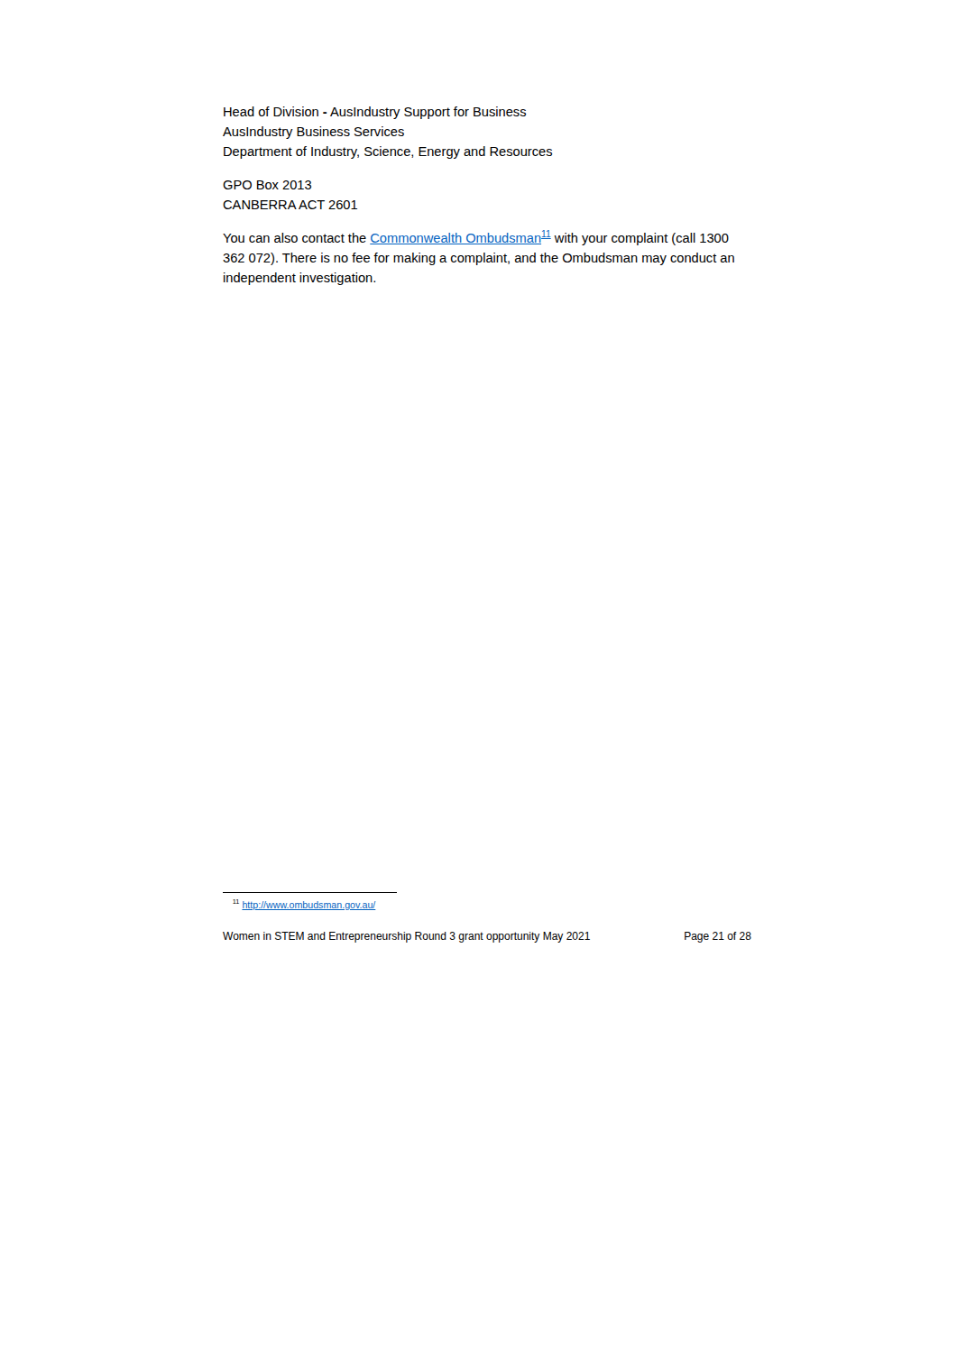Head of Division - AusIndustry Support for Business
AusIndustry Business Services
Department of Industry, Science, Energy and Resources
GPO Box 2013
CANBERRA ACT 2601
You can also contact the Commonwealth Ombudsman11 with your complaint (call 1300 362 072). There is no fee for making a complaint, and the Ombudsman may conduct an independent investigation.
11 http://www.ombudsman.gov.au/
Women in STEM and Entrepreneurship Round 3 grant opportunity May 2021 Page 21 of 28